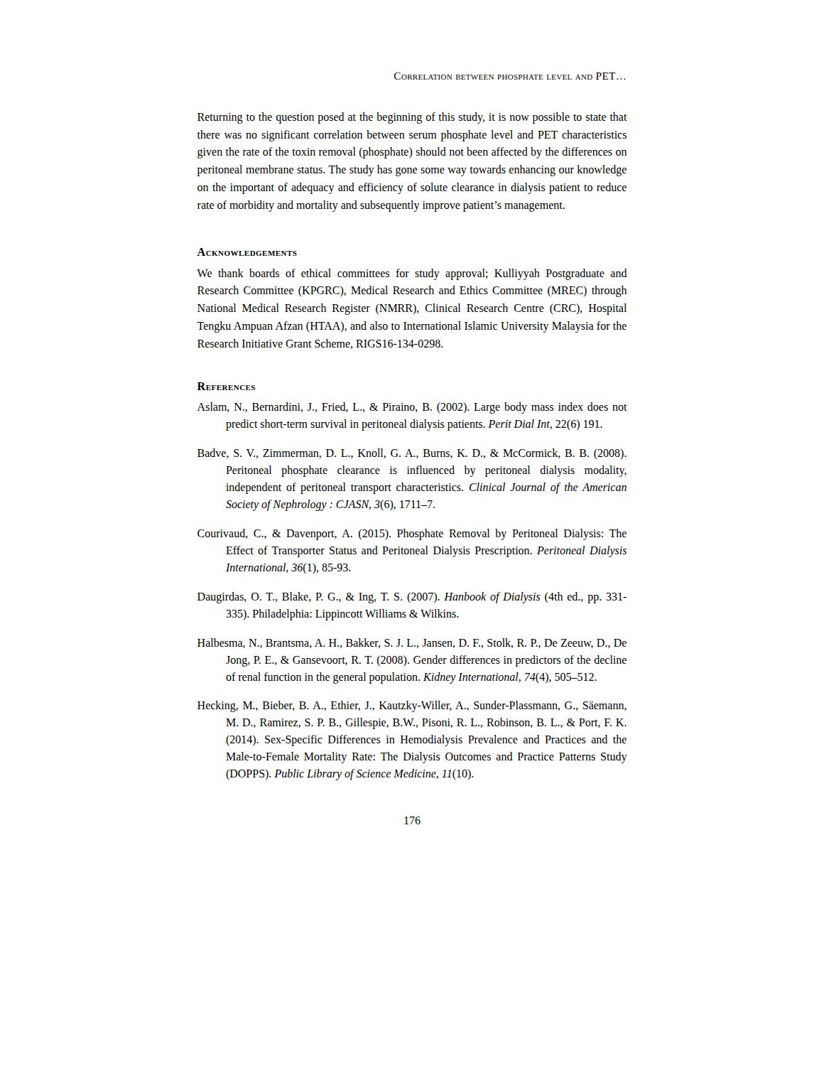Correlation between phosphate level and PET…
Returning to the question posed at the beginning of this study, it is now possible to state that there was no significant correlation between serum phosphate level and PET characteristics given the rate of the toxin removal (phosphate) should not been affected by the differences on peritoneal membrane status. The study has gone some way towards enhancing our knowledge on the important of adequacy and efficiency of solute clearance in dialysis patient to reduce rate of morbidity and mortality and subsequently improve patient’s management.
Acknowledgements
We thank boards of ethical committees for study approval; Kulliyyah Postgraduate and Research Committee (KPGRC), Medical Research and Ethics Committee (MREC) through National Medical Research Register (NMRR), Clinical Research Centre (CRC), Hospital Tengku Ampuan Afzan (HTAA), and also to International Islamic University Malaysia for the Research Initiative Grant Scheme, RIGS16-134-0298.
References
Aslam, N., Bernardini, J., Fried, L., & Piraino, B. (2002). Large body mass index does not predict short-term survival in peritoneal dialysis patients. Perit Dial Int, 22(6) 191.
Badve, S. V., Zimmerman, D. L., Knoll, G. A., Burns, K. D., & McCormick, B. B. (2008). Peritoneal phosphate clearance is influenced by peritoneal dialysis modality, independent of peritoneal transport characteristics. Clinical Journal of the American Society of Nephrology : CJASN, 3(6), 1711–7.
Courivaud, C., & Davenport, A. (2015). Phosphate Removal by Peritoneal Dialysis: The Effect of Transporter Status and Peritoneal Dialysis Prescription. Peritoneal Dialysis International, 36(1), 85-93.
Daugirdas, O. T., Blake, P. G., & Ing, T. S. (2007). Hanbook of Dialysis (4th ed., pp. 331-335). Philadelphia: Lippincott Williams & Wilkins.
Halbesma, N., Brantsma, A. H., Bakker, S. J. L., Jansen, D. F., Stolk, R. P., De Zeeuw, D., De Jong, P. E., & Gansevoort, R. T. (2008). Gender differences in predictors of the decline of renal function in the general population. Kidney International, 74(4), 505–512.
Hecking, M., Bieber, B. A., Ethier, J., Kautzky-Willer, A., Sunder-Plassmann, G., Säemann, M. D., Ramirez, S. P. B., Gillespie, B.W., Pisoni, R. L., Robinson, B. L., & Port, F. K. (2014). Sex-Specific Differences in Hemodialysis Prevalence and Practices and the Male-to-Female Mortality Rate: The Dialysis Outcomes and Practice Patterns Study (DOPPS). Public Library of Science Medicine, 11(10).
176